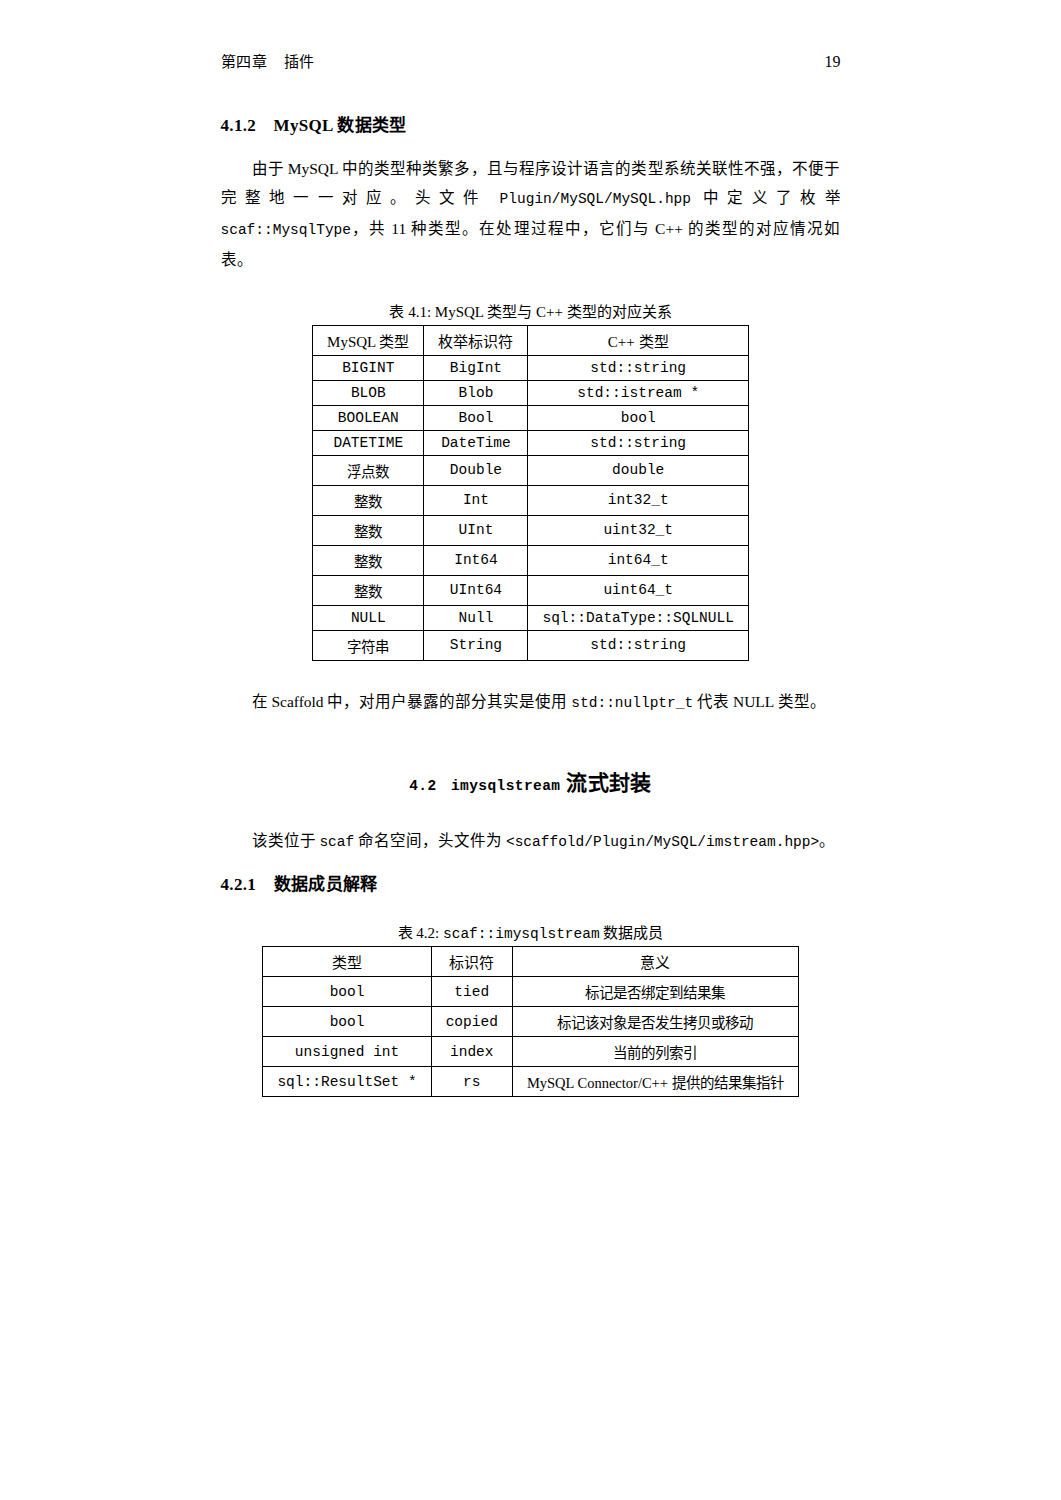第四章　插件 19
4.1.2　MySQL 数据类型
由于 MySQL 中的类型种类繁多，且与程序设计语言的类型系统关联性不强，不便于完整地一一对应。头文件 Plugin/MySQL/MySQL.hpp 中定义了枚举 scaf::MysqlType，共 11 种类型。在处理过程中，它们与 C++ 的类型的对应情况如表。
表 4.1: MySQL 类型与 C++ 类型的对应关系
| MySQL 类型 | 枚举标识符 | C++ 类型 |
| --- | --- | --- |
| BIGINT | BigInt | std::string |
| BLOB | Blob | std::istream * |
| BOOLEAN | Bool | bool |
| DATETIME | DateTime | std::string |
| 浮点数 | Double | double |
| 整数 | Int | int32_t |
| 整数 | UInt | uint32_t |
| 整数 | Int64 | int64_t |
| 整数 | UInt64 | uint64_t |
| NULL | Null | sql::DataType::SQLNULL |
| 字符串 | String | std::string |
在 Scaffold 中，对用户暴露的部分其实是使用 std::nullptr_t 代表 NULL 类型。
4.2　imysqlstream 流式封装
该类位于 scaf 命名空间，头文件为 <scaffold/Plugin/MySQL/imstream.hpp>。
4.2.1　数据成员解释
表 4.2: scaf::imysqlstream 数据成员
| 类型 | 标识符 | 意义 |
| --- | --- | --- |
| bool | tied | 标记是否绑定到结果集 |
| bool | copied | 标记该对象是否发生拷贝或移动 |
| unsigned int | index | 当前的列索引 |
| sql::ResultSet * | rs | MySQL Connector/C++ 提供的结果集指针 |